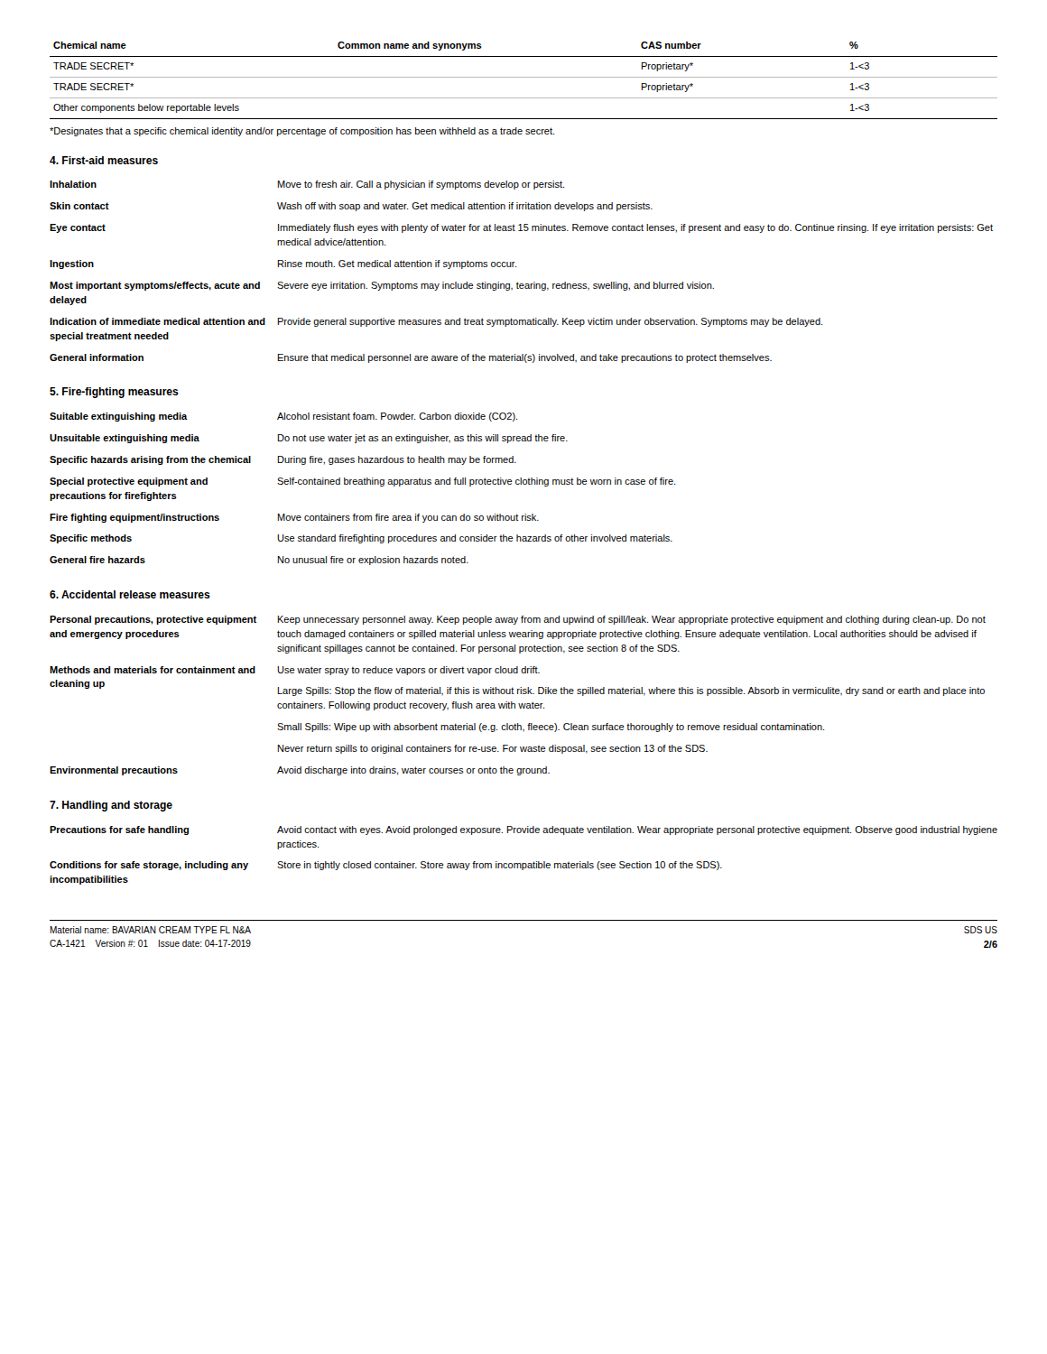| Chemical name | Common name and synonyms | CAS number | % |
| --- | --- | --- | --- |
| TRADE SECRET* | | Proprietary* | 1-<3 |
| TRADE SECRET* | | Proprietary* | 1-<3 |
| Other components below reportable levels | 1-<3 |
*Designates that a specific chemical identity and/or percentage of composition has been withheld as a trade secret.
4. First-aid measures
| Inhalation | Move to fresh air. Call a physician if symptoms develop or persist. |
| Skin contact | Wash off with soap and water. Get medical attention if irritation develops and persists. |
| Eye contact | Immediately flush eyes with plenty of water for at least 15 minutes. Remove contact lenses, if present and easy to do. Continue rinsing. If eye irritation persists: Get medical advice/attention. |
| Ingestion | Rinse mouth. Get medical attention if symptoms occur. |
| Most important symptoms/effects, acute and delayed | Severe eye irritation. Symptoms may include stinging, tearing, redness, swelling, and blurred vision. |
| Indication of immediate medical attention and special treatment needed | Provide general supportive measures and treat symptomatically. Keep victim under observation. Symptoms may be delayed. |
| General information | Ensure that medical personnel are aware of the material(s) involved, and take precautions to protect themselves. |
5. Fire-fighting measures
| Suitable extinguishing media | Alcohol resistant foam. Powder. Carbon dioxide (CO2). |
| Unsuitable extinguishing media | Do not use water jet as an extinguisher, as this will spread the fire. |
| Specific hazards arising from the chemical | During fire, gases hazardous to health may be formed. |
| Special protective equipment and precautions for firefighters | Self-contained breathing apparatus and full protective clothing must be worn in case of fire. |
| Fire fighting equipment/instructions | Move containers from fire area if you can do so without risk. |
| Specific methods | Use standard firefighting procedures and consider the hazards of other involved materials. |
| General fire hazards | No unusual fire or explosion hazards noted. |
6. Accidental release measures
| Personal precautions, protective equipment and emergency procedures | Keep unnecessary personnel away. Keep people away from and upwind of spill/leak. Wear appropriate protective equipment and clothing during clean-up. Do not touch damaged containers or spilled material unless wearing appropriate protective clothing. Ensure adequate ventilation. Local authorities should be advised if significant spillages cannot be contained. For personal protection, see section 8 of the SDS. |
| Methods and materials for containment and cleaning up | Use water spray to reduce vapors or divert vapor cloud drift. Large Spills: Stop the flow of material, if this is without risk. Dike the spilled material, where this is possible. Absorb in vermiculite, dry sand or earth and place into containers. Following product recovery, flush area with water. Small Spills: Wipe up with absorbent material (e.g. cloth, fleece). Clean surface thoroughly to remove residual contamination. Never return spills to original containers for re-use. For waste disposal, see section 13 of the SDS. |
| Environmental precautions | Avoid discharge into drains, water courses or onto the ground. |
7. Handling and storage
| Precautions for safe handling | Avoid contact with eyes. Avoid prolonged exposure. Provide adequate ventilation. Wear appropriate personal protective equipment. Observe good industrial hygiene practices. |
| Conditions for safe storage, including any incompatibilities | Store in tightly closed container. Store away from incompatible materials (see Section 10 of the SDS). |
Material name: BAVARIAN CREAM TYPE FL N&A
CA-1421 Version #: 01 Issue date: 04-17-2019
SDS US
2/6